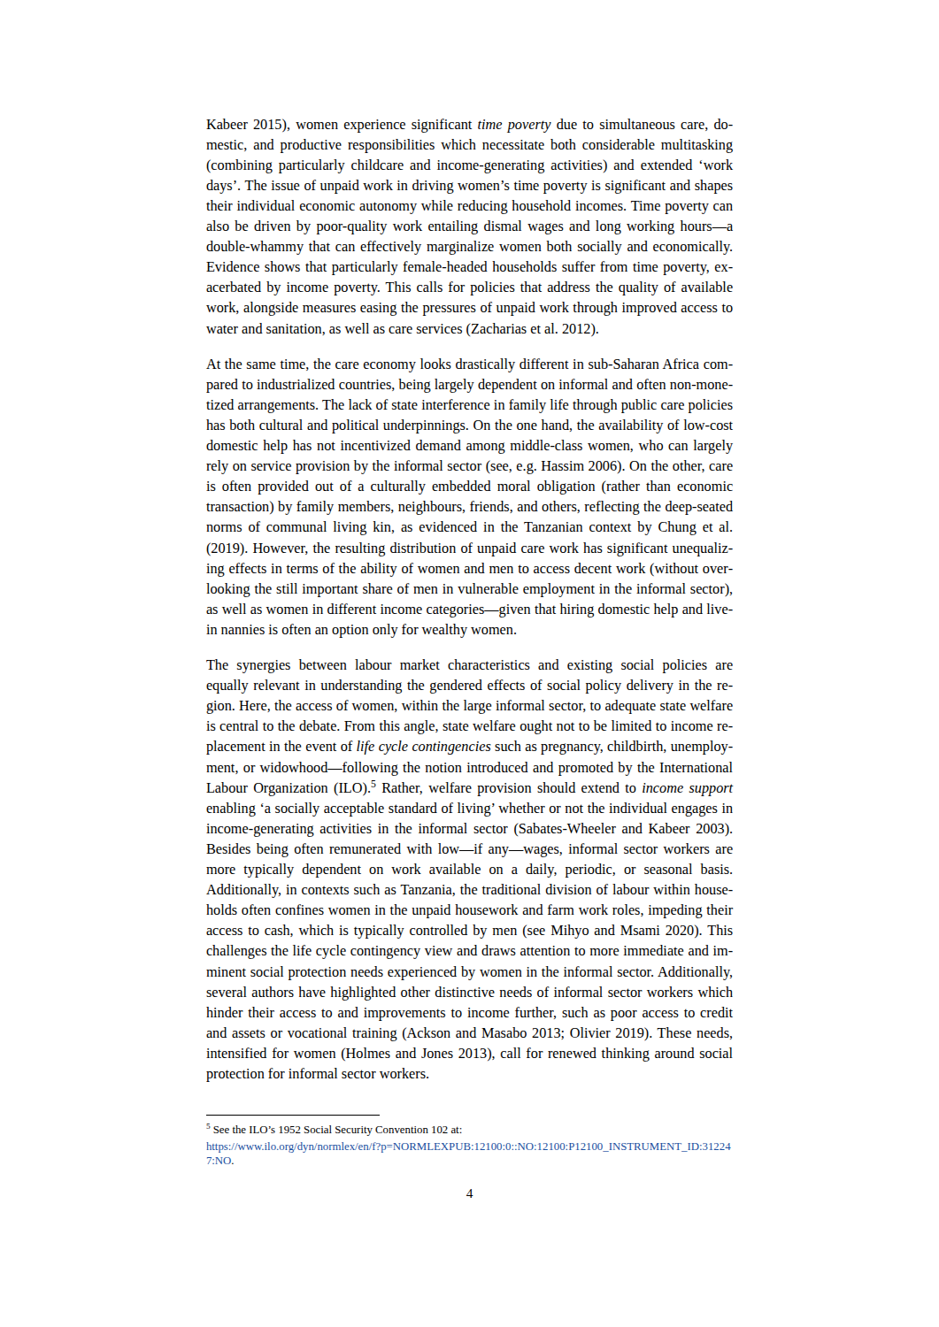Kabeer 2015), women experience significant time poverty due to simultaneous care, domestic, and productive responsibilities which necessitate both considerable multitasking (combining particularly childcare and income-generating activities) and extended ‘work days’. The issue of unpaid work in driving women’s time poverty is significant and shapes their individual economic autonomy while reducing household incomes. Time poverty can also be driven by poor-quality work entailing dismal wages and long working hours—a double-whammy that can effectively marginalize women both socially and economically. Evidence shows that particularly female-headed households suffer from time poverty, exacerbated by income poverty. This calls for policies that address the quality of available work, alongside measures easing the pressures of unpaid work through improved access to water and sanitation, as well as care services (Zacharias et al. 2012).
At the same time, the care economy looks drastically different in sub-Saharan Africa compared to industrialized countries, being largely dependent on informal and often non-monetized arrangements. The lack of state interference in family life through public care policies has both cultural and political underpinnings. On the one hand, the availability of low-cost domestic help has not incentivized demand among middle-class women, who can largely rely on service provision by the informal sector (see, e.g. Hassim 2006). On the other, care is often provided out of a culturally embedded moral obligation (rather than economic transaction) by family members, neighbours, friends, and others, reflecting the deep-seated norms of communal living kin, as evidenced in the Tanzanian context by Chung et al. (2019). However, the resulting distribution of unpaid care work has significant unequalizing effects in terms of the ability of women and men to access decent work (without overlooking the still important share of men in vulnerable employment in the informal sector), as well as women in different income categories—given that hiring domestic help and live-in nannies is often an option only for wealthy women.
The synergies between labour market characteristics and existing social policies are equally relevant in understanding the gendered effects of social policy delivery in the region. Here, the access of women, within the large informal sector, to adequate state welfare is central to the debate. From this angle, state welfare ought not to be limited to income replacement in the event of life cycle contingencies such as pregnancy, childbirth, unemployment, or widowhood—following the notion introduced and promoted by the International Labour Organization (ILO).5 Rather, welfare provision should extend to income support enabling ‘a socially acceptable standard of living’ whether or not the individual engages in income-generating activities in the informal sector (Sabates-Wheeler and Kabeer 2003). Besides being often remunerated with low—if any—wages, informal sector workers are more typically dependent on work available on a daily, periodic, or seasonal basis. Additionally, in contexts such as Tanzania, the traditional division of labour within households often confines women in the unpaid housework and farm work roles, impeding their access to cash, which is typically controlled by men (see Mihyo and Msami 2020). This challenges the life cycle contingency view and draws attention to more immediate and imminent social protection needs experienced by women in the informal sector. Additionally, several authors have highlighted other distinctive needs of informal sector workers which hinder their access to and improvements to income further, such as poor access to credit and assets or vocational training (Ackson and Masabo 2013; Olivier 2019). These needs, intensified for women (Holmes and Jones 2013), call for renewed thinking around social protection for informal sector workers.
5 See the ILO’s 1952 Social Security Convention 102 at:
https://www.ilo.org/dyn/normlex/en/f?p=NORMLEXPUB:12100:0::NO:12100:P12100_INSTRUMENT_ID:312247:NO.
4